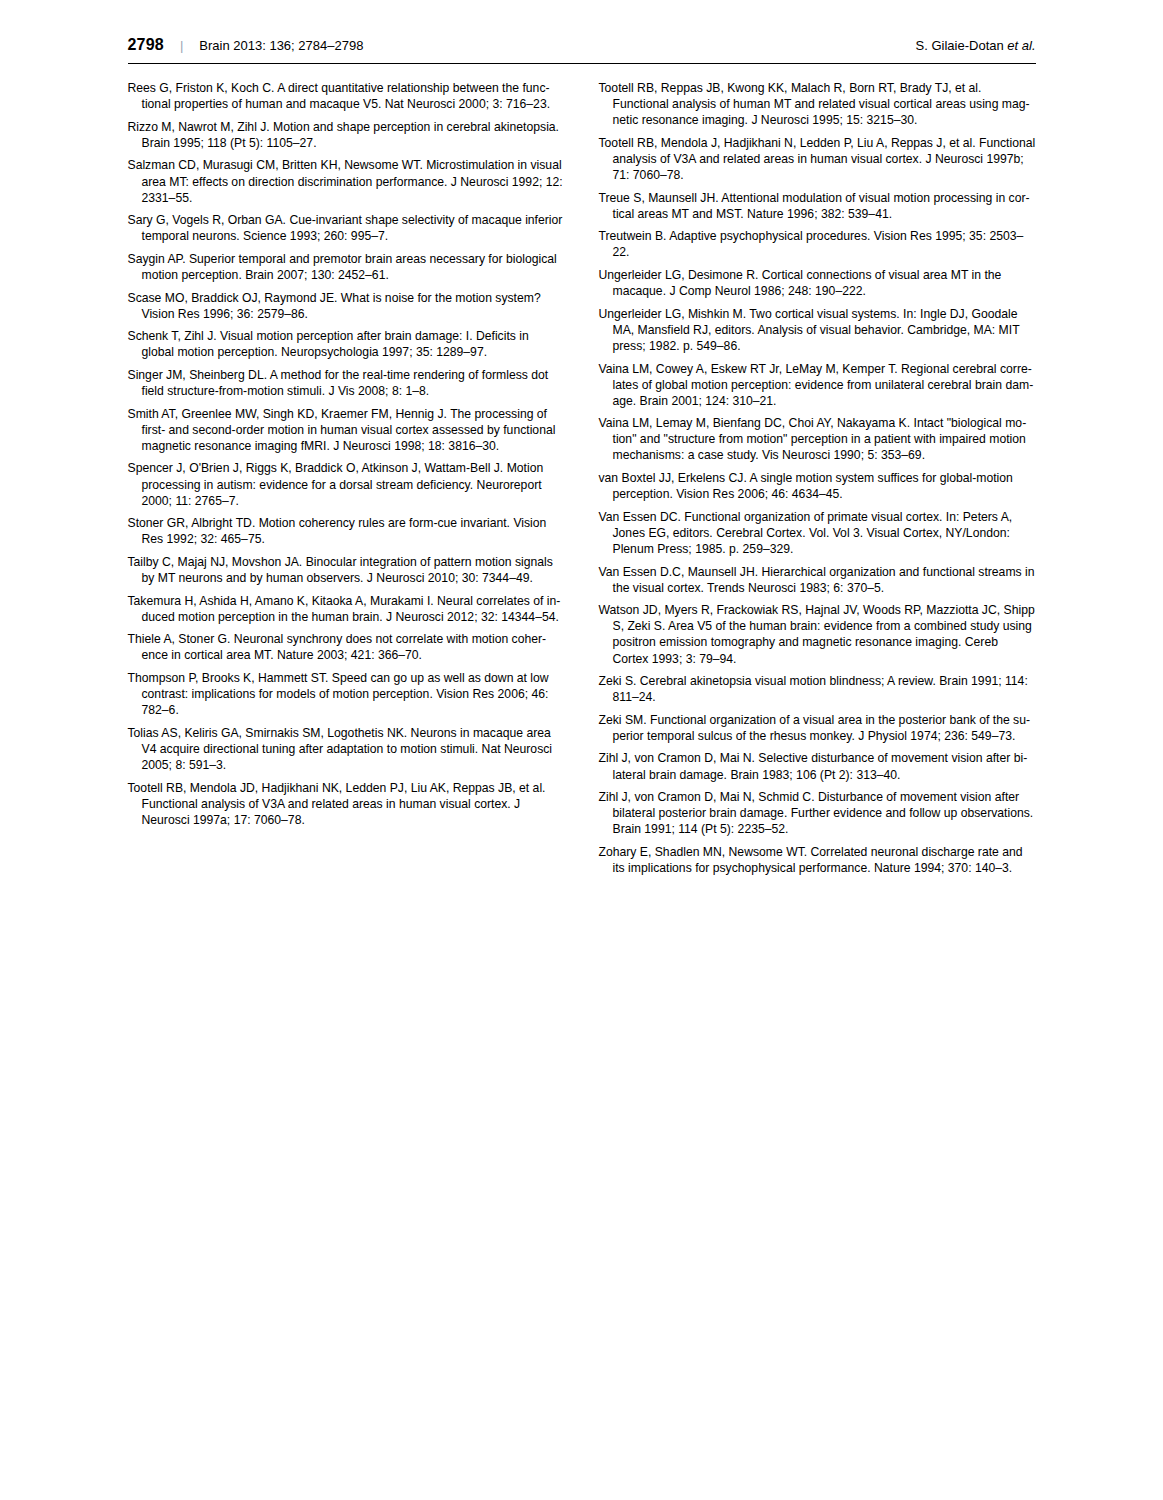2798 | Brain 2013: 136; 2784–2798 S. Gilaie-Dotan et al.
Rees G, Friston K, Koch C. A direct quantitative relationship between the functional properties of human and macaque V5. Nat Neurosci 2000; 3: 716–23.
Rizzo M, Nawrot M, Zihl J. Motion and shape perception in cerebral akinetopsia. Brain 1995; 118 (Pt 5): 1105–27.
Salzman CD, Murasugi CM, Britten KH, Newsome WT. Microstimulation in visual area MT: effects on direction discrimination performance. J Neurosci 1992; 12: 2331–55.
Sary G, Vogels R, Orban GA. Cue-invariant shape selectivity of macaque inferior temporal neurons. Science 1993; 260: 995–7.
Saygin AP. Superior temporal and premotor brain areas necessary for biological motion perception. Brain 2007; 130: 2452–61.
Scase MO, Braddick OJ, Raymond JE. What is noise for the motion system? Vision Res 1996; 36: 2579–86.
Schenk T, Zihl J. Visual motion perception after brain damage: I. Deficits in global motion perception. Neuropsychologia 1997; 35: 1289–97.
Singer JM, Sheinberg DL. A method for the real-time rendering of formless dot field structure-from-motion stimuli. J Vis 2008; 8: 1–8.
Smith AT, Greenlee MW, Singh KD, Kraemer FM, Hennig J. The processing of first- and second-order motion in human visual cortex assessed by functional magnetic resonance imaging fMRI. J Neurosci 1998; 18: 3816–30.
Spencer J, O'Brien J, Riggs K, Braddick O, Atkinson J, Wattam-Bell J. Motion processing in autism: evidence for a dorsal stream deficiency. Neuroreport 2000; 11: 2765–7.
Stoner GR, Albright TD. Motion coherency rules are form-cue invariant. Vision Res 1992; 32: 465–75.
Tailby C, Majaj NJ, Movshon JA. Binocular integration of pattern motion signals by MT neurons and by human observers. J Neurosci 2010; 30: 7344–49.
Takemura H, Ashida H, Amano K, Kitaoka A, Murakami I. Neural correlates of induced motion perception in the human brain. J Neurosci 2012; 32: 14344–54.
Thiele A, Stoner G. Neuronal synchrony does not correlate with motion coherence in cortical area MT. Nature 2003; 421: 366–70.
Thompson P, Brooks K, Hammett ST. Speed can go up as well as down at low contrast: implications for models of motion perception. Vision Res 2006; 46: 782–6.
Tolias AS, Keliris GA, Smirnakis SM, Logothetis NK. Neurons in macaque area V4 acquire directional tuning after adaptation to motion stimuli. Nat Neurosci 2005; 8: 591–3.
Tootell RB, Mendola JD, Hadjikhani NK, Ledden PJ, Liu AK, Reppas JB, et al. Functional analysis of V3A and related areas in human visual cortex. J Neurosci 1997a; 17: 7060–78.
Tootell RB, Reppas JB, Kwong KK, Malach R, Born RT, Brady TJ, et al. Functional analysis of human MT and related visual cortical areas using magnetic resonance imaging. J Neurosci 1995; 15: 3215–30.
Tootell RB, Mendola J, Hadjikhani N, Ledden P, Liu A, Reppas J, et al. Functional analysis of V3A and related areas in human visual cortex. J Neurosci 1997b; 71: 7060–78.
Treue S, Maunsell JH. Attentional modulation of visual motion processing in cortical areas MT and MST. Nature 1996; 382: 539–41.
Treutwein B. Adaptive psychophysical procedures. Vision Res 1995; 35: 2503–22.
Ungerleider LG, Desimone R. Cortical connections of visual area MT in the macaque. J Comp Neurol 1986; 248: 190–222.
Ungerleider LG, Mishkin M. Two cortical visual systems. In: Ingle DJ, Goodale MA, Mansfield RJ, editors. Analysis of visual behavior. Cambridge, MA: MIT press; 1982. p. 549–86.
Vaina LM, Cowey A, Eskew RT Jr, LeMay M, Kemper T. Regional cerebral correlates of global motion perception: evidence from unilateral cerebral brain damage. Brain 2001; 124: 310–21.
Vaina LM, Lemay M, Bienfang DC, Choi AY, Nakayama K. Intact "biological motion" and "structure from motion" perception in a patient with impaired motion mechanisms: a case study. Vis Neurosci 1990; 5: 353–69.
van Boxtel JJ, Erkelens CJ. A single motion system suffices for global-motion perception. Vision Res 2006; 46: 4634–45.
Van Essen DC. Functional organization of primate visual cortex. In: Peters A, Jones EG, editors. Cerebral Cortex. Vol. Vol 3. Visual Cortex, NY/London: Plenum Press; 1985. p. 259–329.
Van Essen D.C, Maunsell JH. Hierarchical organization and functional streams in the visual cortex. Trends Neurosci 1983; 6: 370–5.
Watson JD, Myers R, Frackowiak RS, Hajnal JV, Woods RP, Mazziotta JC, Shipp S, Zeki S. Area V5 of the human brain: evidence from a combined study using positron emission tomography and magnetic resonance imaging. Cereb Cortex 1993; 3: 79–94.
Zeki S. Cerebral akinetopsia visual motion blindness; A review. Brain 1991; 114: 811–24.
Zeki SM. Functional organization of a visual area in the posterior bank of the superior temporal sulcus of the rhesus monkey. J Physiol 1974; 236: 549–73.
Zihl J, von Cramon D, Mai N. Selective disturbance of movement vision after bilateral brain damage. Brain 1983; 106 (Pt 2): 313–40.
Zihl J, von Cramon D, Mai N, Schmid C. Disturbance of movement vision after bilateral posterior brain damage. Further evidence and follow up observations. Brain 1991; 114 (Pt 5): 2235–52.
Zohary E, Shadlen MN, Newsome WT. Correlated neuronal discharge rate and its implications for psychophysical performance. Nature 1994; 370: 140–3.